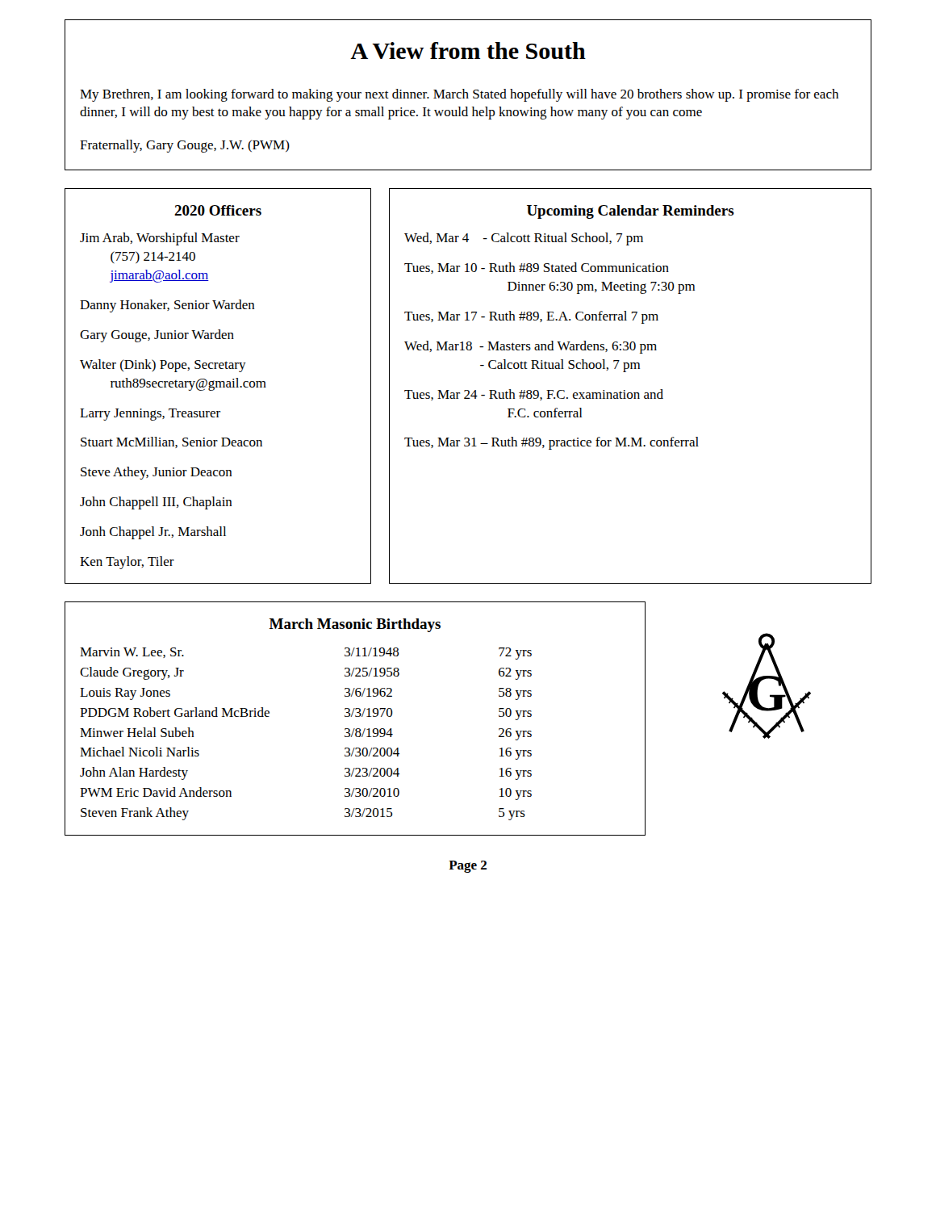A View from the South
My Brethren, I am looking forward to making your next dinner. March Stated hopefully will have 20 brothers show up. I promise for each dinner, I will do my best to make you happy for a small price. It would help knowing how many of you can come
Fraternally, Gary Gouge, J.W. (PWM)
2020 Officers
Jim Arab, Worshipful Master (757) 214-2140 jimarab@aol.com
Danny Honaker, Senior Warden
Gary Gouge, Junior Warden
Walter (Dink) Pope, Secretary ruth89secretary@gmail.com
Larry Jennings, Treasurer
Stuart McMillian, Senior Deacon
Steve Athey, Junior Deacon
John Chappell III, Chaplain
Jonh Chappel Jr., Marshall
Ken Taylor, Tiler
Upcoming Calendar Reminders
Wed, Mar 4 - Calcott Ritual School, 7 pm
Tues, Mar 10 - Ruth #89 Stated Communication Dinner 6:30 pm, Meeting 7:30 pm
Tues, Mar 17 - Ruth #89, E.A. Conferral 7 pm
Wed, Mar18 - Masters and Wardens, 6:30 pm - Calcott Ritual School, 7 pm
Tues, Mar 24 - Ruth #89, F.C. examination and F.C. conferral
Tues, Mar 31 – Ruth #89, practice for M.M. conferral
March Masonic Birthdays
| Marvin W. Lee, Sr. | 3/11/1948 | 72 yrs |
| Claude Gregory, Jr | 3/25/1958 | 62 yrs |
| Louis Ray Jones | 3/6/1962 | 58 yrs |
| PDDGM Robert Garland McBride | 3/3/1970 | 50 yrs |
| Minwer Helal Subeh | 3/8/1994 | 26 yrs |
| Michael Nicoli Narlis | 3/30/2004 | 16 yrs |
| John Alan Hardesty | 3/23/2004 | 16 yrs |
| PWM Eric David Anderson | 3/30/2010 | 10 yrs |
| Steven Frank Athey | 3/3/2015 | 5 yrs |
G
Page 2